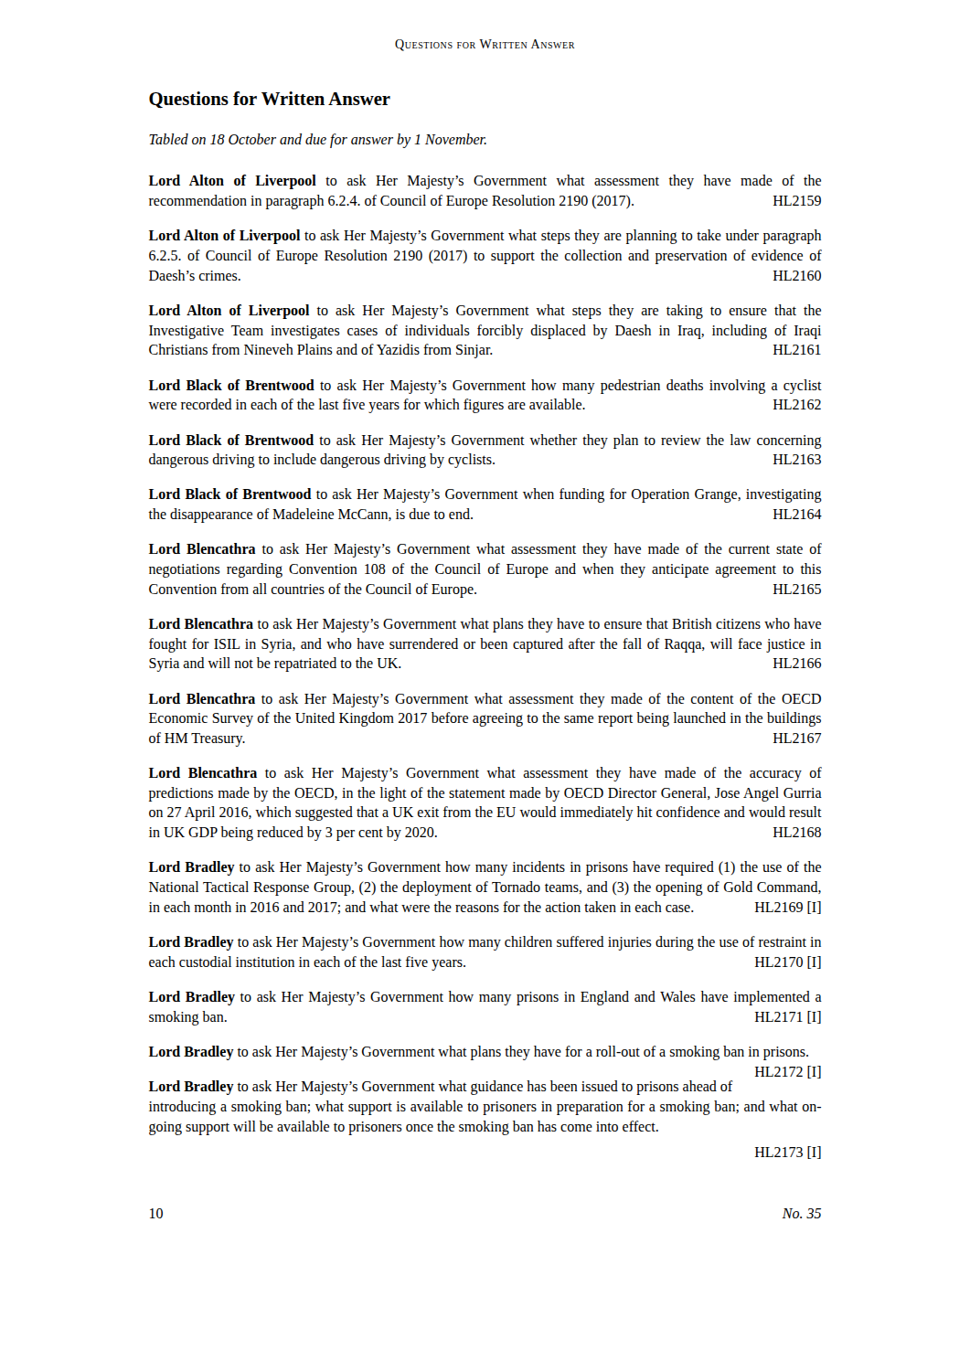Questions for Written Answer
Questions for Written Answer
Tabled on 18 October and due for answer by 1 November.
Lord Alton of Liverpool to ask Her Majesty’s Government what assessment they have made of the recommendation in paragraph 6.2.4. of Council of Europe Resolution 2190 (2017). HL2159
Lord Alton of Liverpool to ask Her Majesty’s Government what steps they are planning to take under paragraph 6.2.5. of Council of Europe Resolution 2190 (2017) to support the collection and preservation of evidence of Daesh’s crimes. HL2160
Lord Alton of Liverpool to ask Her Majesty’s Government what steps they are taking to ensure that the Investigative Team investigates cases of individuals forcibly displaced by Daesh in Iraq, including of Iraqi Christians from Nineveh Plains and of Yazidis from Sinjar. HL2161
Lord Black of Brentwood to ask Her Majesty’s Government how many pedestrian deaths involving a cyclist were recorded in each of the last five years for which figures are available. HL2162
Lord Black of Brentwood to ask Her Majesty’s Government whether they plan to review the law concerning dangerous driving to include dangerous driving by cyclists. HL2163
Lord Black of Brentwood to ask Her Majesty’s Government when funding for Operation Grange, investigating the disappearance of Madeleine McCann, is due to end. HL2164
Lord Blencathra to ask Her Majesty’s Government what assessment they have made of the current state of negotiations regarding Convention 108 of the Council of Europe and when they anticipate agreement to this Convention from all countries of the Council of Europe. HL2165
Lord Blencathra to ask Her Majesty’s Government what plans they have to ensure that British citizens who have fought for ISIL in Syria, and who have surrendered or been captured after the fall of Raqqa, will face justice in Syria and will not be repatriated to the UK. HL2166
Lord Blencathra to ask Her Majesty’s Government what assessment they made of the content of the OECD Economic Survey of the United Kingdom 2017 before agreeing to the same report being launched in the buildings of HM Treasury. HL2167
Lord Blencathra to ask Her Majesty’s Government what assessment they have made of the accuracy of predictions made by the OECD, in the light of the statement made by OECD Director General, Jose Angel Gurria on 27 April 2016, which suggested that a UK exit from the EU would immediately hit confidence and would result in UK GDP being reduced by 3 per cent by 2020. HL2168
Lord Bradley to ask Her Majesty’s Government how many incidents in prisons have required (1) the use of the National Tactical Response Group, (2) the deployment of Tornado teams, and (3) the opening of Gold Command, in each month in 2016 and 2017; and what were the reasons for the action taken in each case. HL2169 [I]
Lord Bradley to ask Her Majesty’s Government how many children suffered injuries during the use of restraint in each custodial institution in each of the last five years. HL2170 [I]
Lord Bradley to ask Her Majesty’s Government how many prisons in England and Wales have implemented a smoking ban. HL2171 [I]
Lord Bradley to ask Her Majesty’s Government what plans they have for a roll-out of a smoking ban in prisons. HL2172 [I]
Lord Bradley to ask Her Majesty’s Government what guidance has been issued to prisons ahead of introducing a smoking ban; what support is available to prisoners in preparation for a smoking ban; and what on-going support will be available to prisoners once the smoking ban has come into effect.
HL2173 [I]
10 No. 35